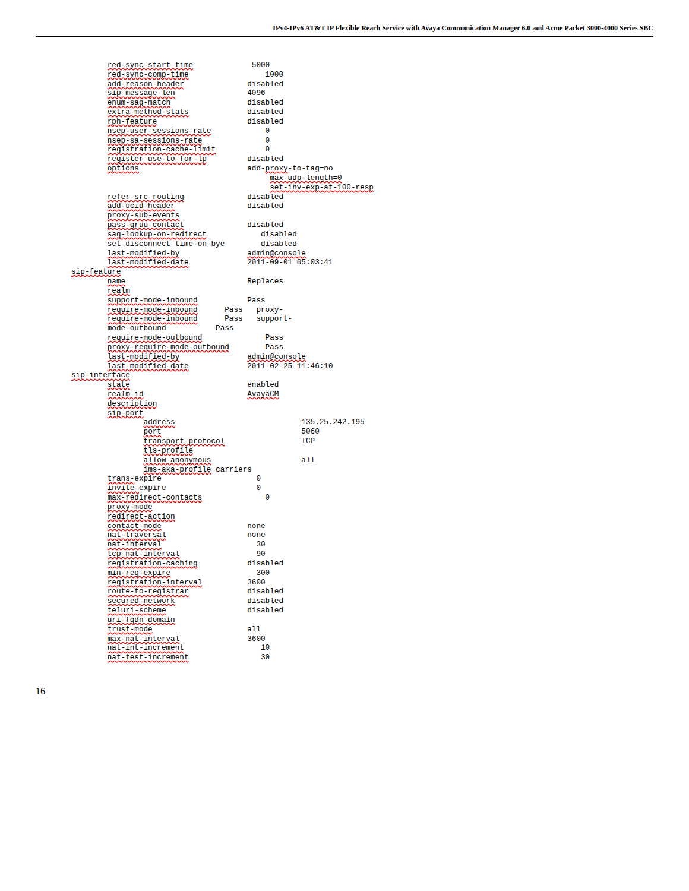IPv4-IPv6 AT&T IP Flexible Reach Service with Avaya Communication Manager 6.0 and Acme Packet 3000-4000 Series SBC
        red-sync-start-time             5000
        red-sync-comp-time                 1000
        add-reason-header              disabled
        sip-message-len                4096
        enum-sag-match                 disabled
        extra-method-stats             disabled
        rph-feature                    disabled
        nsep-user-sessions-rate            0
        nsep-sa-sessions-rate              0
        registration-cache-limit           0
        register-use-to-for-lp         disabled
        options                        add-proxy-to-tag=no
                                            max-udp-length=0
                                            set-inv-exp-at-100-resp
        refer-src-routing              disabled
        add-ucid-header                disabled
        proxy-sub-events
        pass-gruu-contact              disabled
        sag-lookup-on-redirect            disabled
        set-disconnect-time-on-bye        disabled
        last-modified-by               admin@console
        last-modified-date             2011-09-01 05:03:41
sip-feature
        name                           Replaces
        realm
        support-mode-inbound           Pass
        require-mode-inbound      Pass   proxy-
        require-mode-inbound      Pass   support-
        mode-outbound           Pass
        require-mode-outbound              Pass
        proxy-require-mode-outbound        Pass
        last-modified-by               admin@console
        last-modified-date             2011-02-25 11:46:10
sip-interface
        state                          enabled
        realm-id                       AvayaCM
        description
        sip-port
                address                            135.25.242.195
                port                               5060
                transport-protocol                 TCP
                tls-profile
                allow-anonymous                    all
                ims-aka-profile carriers
        trans-expire                     0
        invite-expire                    0
        max-redirect-contacts              0
        proxy-mode
        redirect-action
        contact-mode                   none
        nat-traversal                  none
        nat-interval                     30
        tcp-nat-interval                 90
        registration-caching           disabled
        min-reg-expire                   300
        registration-interval          3600
        route-to-registrar             disabled
        secured-network                disabled
        teluri-scheme                  disabled
        uri-fqdn-domain
        trust-mode                     all
        max-nat-interval               3600
        nat-int-increment                 10
        nat-test-increment                30
16